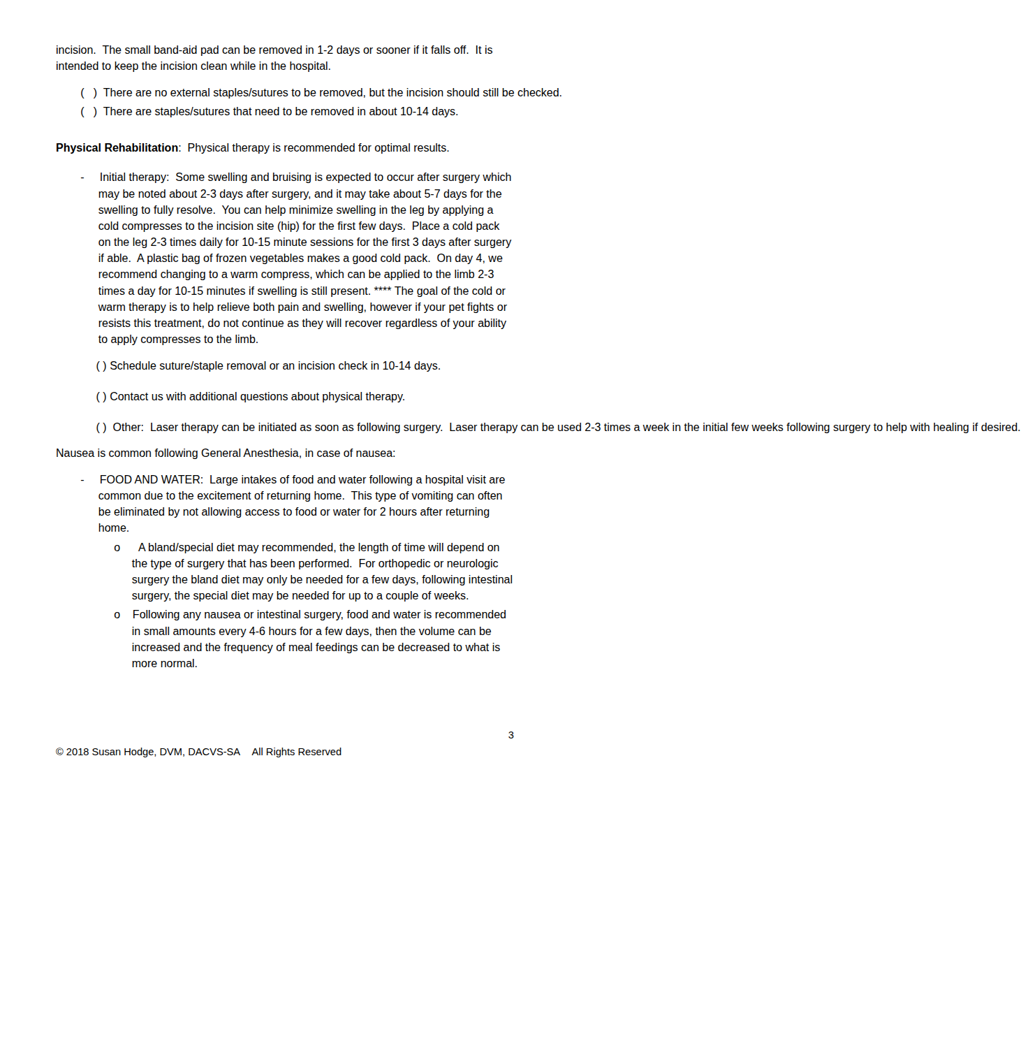incision. The small band-aid pad can be removed in 1-2 days or sooner if it falls off. It is intended to keep the incision clean while in the hospital.
( ) There are no external staples/sutures to be removed, but the incision should still be checked.
( ) There are staples/sutures that need to be removed in about 10-14 days.
Physical Rehabilitation: Physical therapy is recommended for optimal results.
- Initial therapy: Some swelling and bruising is expected to occur after surgery which may be noted about 2-3 days after surgery, and it may take about 5-7 days for the swelling to fully resolve. You can help minimize swelling in the leg by applying a cold compresses to the incision site (hip) for the first few days. Place a cold pack on the leg 2-3 times daily for 10-15 minute sessions for the first 3 days after surgery if able. A plastic bag of frozen vegetables makes a good cold pack. On day 4, we recommend changing to a warm compress, which can be applied to the limb 2-3 times a day for 10-15 minutes if swelling is still present. **** The goal of the cold or warm therapy is to help relieve both pain and swelling, however if your pet fights or resists this treatment, do not continue as they will recover regardless of your ability to apply compresses to the limb.
( ) Schedule suture/staple removal or an incision check in 10-14 days.
( ) Contact us with additional questions about physical therapy.
( ) Other: Laser therapy can be initiated as soon as following surgery. Laser therapy can be used 2-3 times a week in the initial few weeks following surgery to help with healing if desired.
Nausea is common following General Anesthesia, in case of nausea:
- FOOD AND WATER: Large intakes of food and water following a hospital visit are common due to the excitement of returning home. This type of vomiting can often be eliminated by not allowing access to food or water for 2 hours after returning home.
o A bland/special diet may recommended, the length of time will depend on the type of surgery that has been performed. For orthopedic or neurologic surgery the bland diet may only be needed for a few days, following intestinal surgery, the special diet may be needed for up to a couple of weeks.
o Following any nausea or intestinal surgery, food and water is recommended in small amounts every 4-6 hours for a few days, then the volume can be increased and the frequency of meal feedings can be decreased to what is more normal.
3
© 2018 Susan Hodge, DVM, DACVS-SA All Rights Reserved